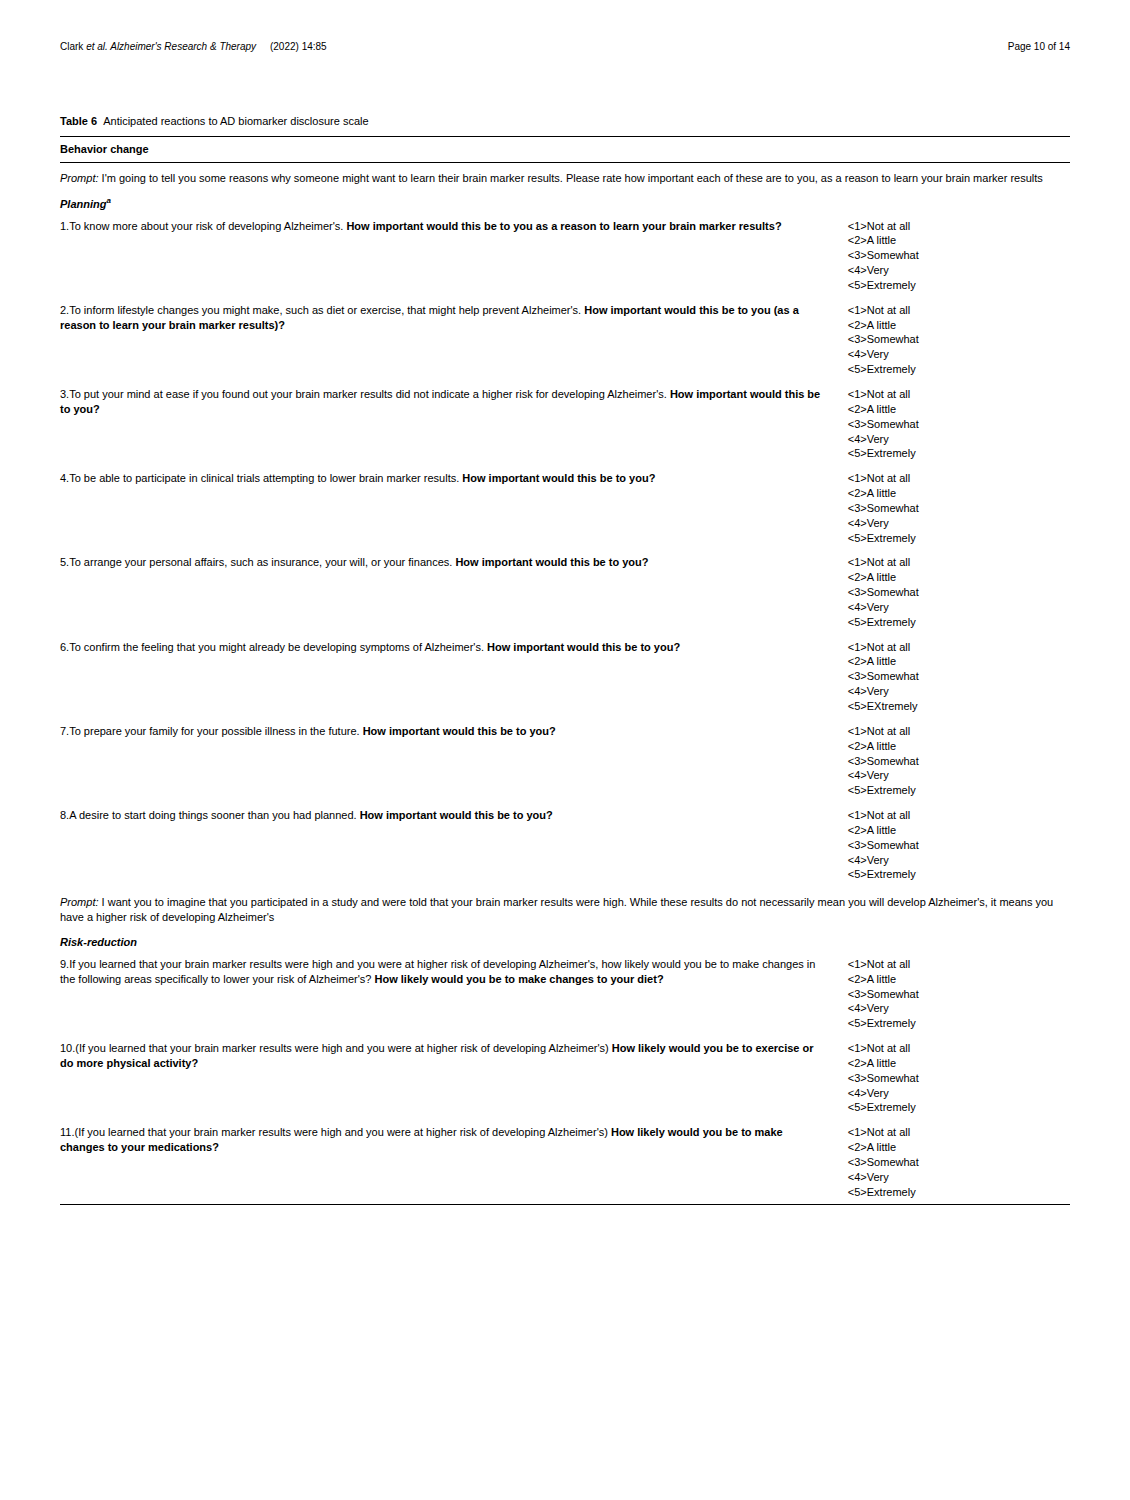Clark et al. Alzheimer's Research & Therapy (2022) 14:85
Page 10 of 14
Table 6 Anticipated reactions to AD biomarker disclosure scale
| Behavior change |
| Prompt: I'm going to tell you some reasons why someone might want to learn their brain marker results. Please rate how important each of these are to you, as a reason to learn your brain marker results |
| Planning a |
| 1.To know more about your risk of developing Alzheimer's. How important would this be to you as a reason to learn your brain marker results? | <1>Not at all <2>A little <3>Somewhat <4>Very <5>Extremely |
| 2.To inform lifestyle changes you might make, such as diet or exercise, that might help prevent Alzheimer's. How important would this be to you (as a reason to learn your brain marker results)? | <1>Not at all <2>A little <3>Somewhat <4>Very <5>Extremely |
| 3.To put your mind at ease if you found out your brain marker results did not indicate a higher risk for developing Alzheimer's. How important would this be to you? | <1>Not at all <2>A little <3>Somewhat <4>Very <5>Extremely |
| 4.To be able to participate in clinical trials attempting to lower brain marker results. How important would this be to you? | <1>Not at all <2>A little <3>Somewhat <4>Very <5>Extremely |
| 5.To arrange your personal affairs, such as insurance, your will, or your finances. How important would this be to you? | <1>Not at all <2>A little <3>Somewhat <4>Very <5>Extremely |
| 6.To confirm the feeling that you might already be developing symptoms of Alzheimer's. How important would this be to you? | <1>Not at all <2>A little <3>Somewhat <4>Very <5>EXtremely |
| 7.To prepare your family for your possible illness in the future. How important would this be to you? | <1>Not at all <2>A little <3>Somewhat <4>Very <5>Extremely |
| 8.A desire to start doing things sooner than you had planned. How important would this be to you? | <1>Not at all <2>A little <3>Somewhat <4>Very <5>Extremely |
| Prompt: I want you to imagine that you participated in a study and were told that your brain marker results were high. While these results do not necessarily mean you will develop Alzheimer's, it means you have a higher risk of developing Alzheimer's |
| Risk-reduction |
| 9.If you learned that your brain marker results were high and you were at higher risk of developing Alzheimer's, how likely would you be to make changes in the following areas specifically to lower your risk of Alzheimer's? How likely would you be to make changes to your diet? | <1>Not at all <2>A little <3>Somewhat <4>Very <5>Extremely |
| 10.(If you learned that your brain marker results were high and you were at higher risk of developing Alzheimer's) How likely would you be to exercise or do more physical activity? | <1>Not at all <2>A little <3>Somewhat <4>Very <5>Extremely |
| 11.(If you learned that your brain marker results were high and you were at higher risk of developing Alzheimer's) How likely would you be to make changes to your medications? | <1>Not at all <2>A little <3>Somewhat <4>Very <5>Extremely |